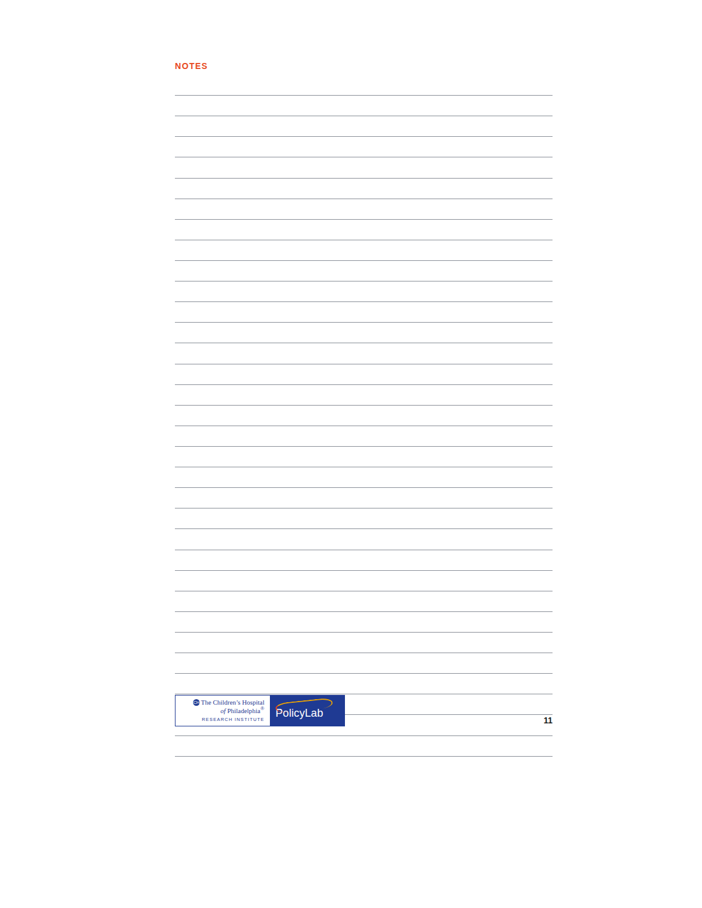Notes
CHThe Children’s Hospital
of Philadelphia®
RESEARCH INSTITUTE
PolicyLab
11